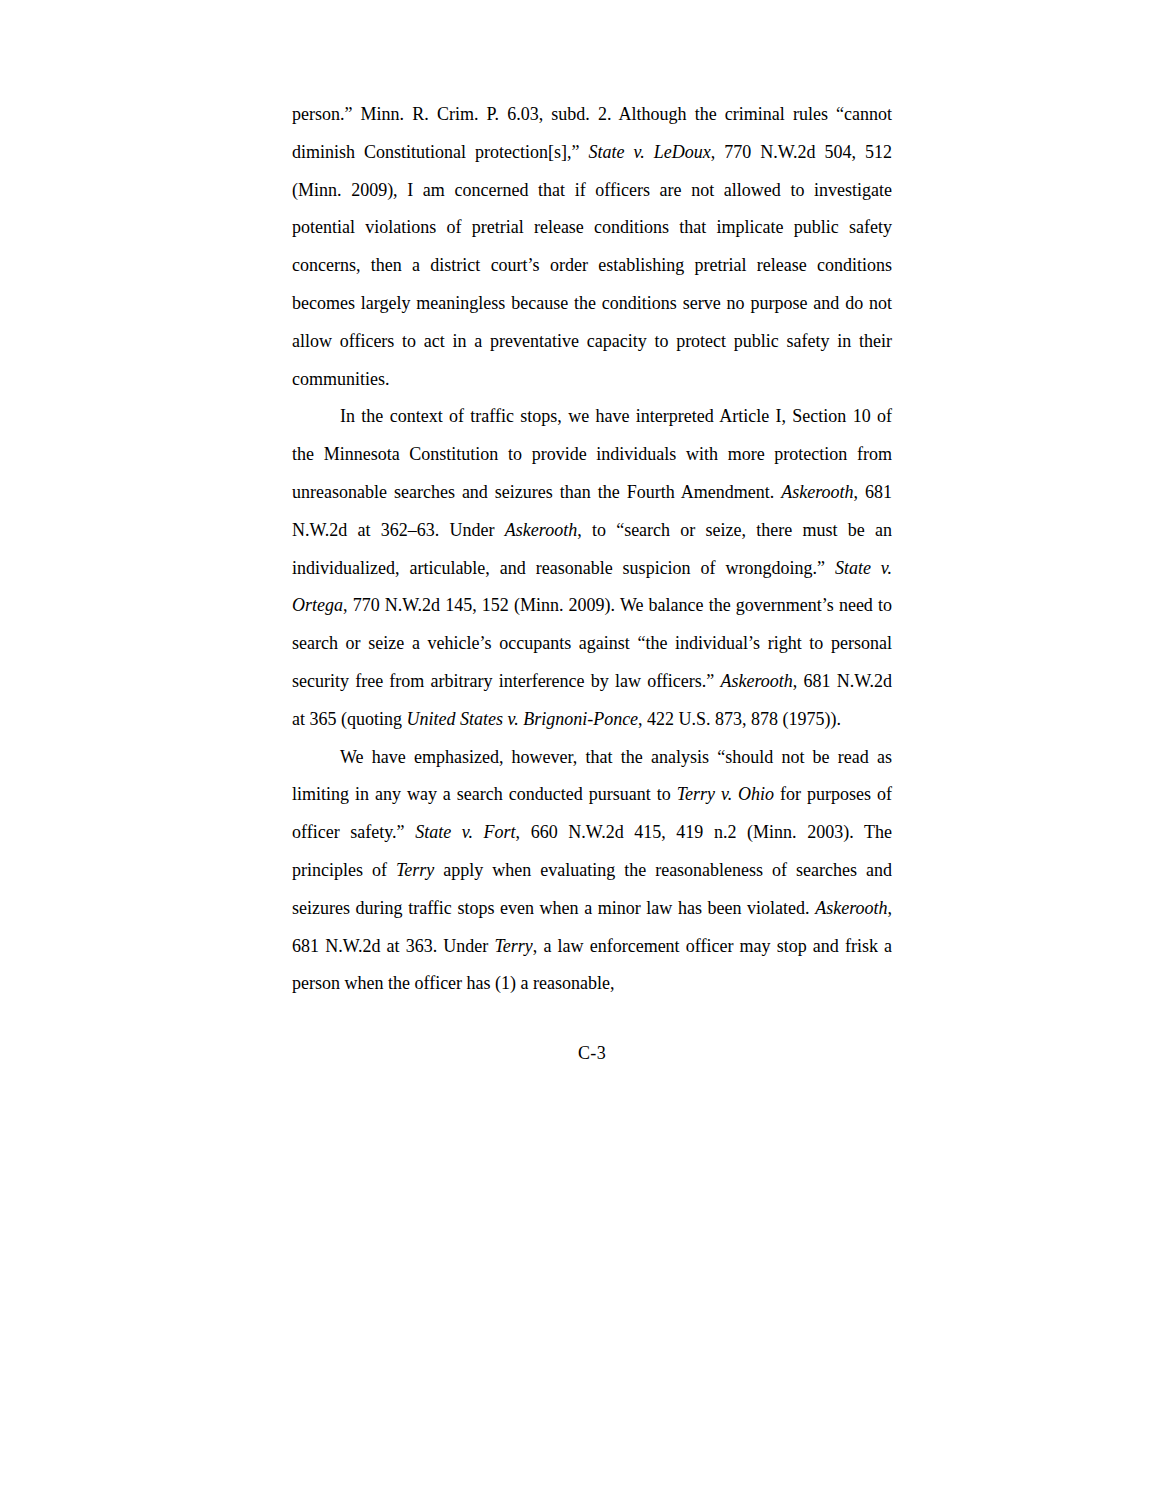person.” Minn. R. Crim. P. 6.03, subd. 2. Although the criminal rules “cannot diminish Constitutional protection[s],” State v. LeDoux, 770 N.W.2d 504, 512 (Minn. 2009), I am concerned that if officers are not allowed to investigate potential violations of pretrial release conditions that implicate public safety concerns, then a district court’s order establishing pretrial release conditions becomes largely meaningless because the conditions serve no purpose and do not allow officers to act in a preventative capacity to protect public safety in their communities.
In the context of traffic stops, we have interpreted Article I, Section 10 of the Minnesota Constitution to provide individuals with more protection from unreasonable searches and seizures than the Fourth Amendment. Askerooth, 681 N.W.2d at 362–63. Under Askerooth, to “search or seize, there must be an individualized, articulable, and reasonable suspicion of wrongdoing.” State v. Ortega, 770 N.W.2d 145, 152 (Minn. 2009). We balance the government’s need to search or seize a vehicle’s occupants against “the individual’s right to personal security free from arbitrary interference by law officers.” Askerooth, 681 N.W.2d at 365 (quoting United States v. Brignoni-Ponce, 422 U.S. 873, 878 (1975)).
We have emphasized, however, that the analysis “should not be read as limiting in any way a search conducted pursuant to Terry v. Ohio for purposes of officer safety.” State v. Fort, 660 N.W.2d 415, 419 n.2 (Minn. 2003). The principles of Terry apply when evaluating the reasonableness of searches and seizures during traffic stops even when a minor law has been violated. Askerooth, 681 N.W.2d at 363. Under Terry, a law enforcement officer may stop and frisk a person when the officer has (1) a reasonable,
C-3